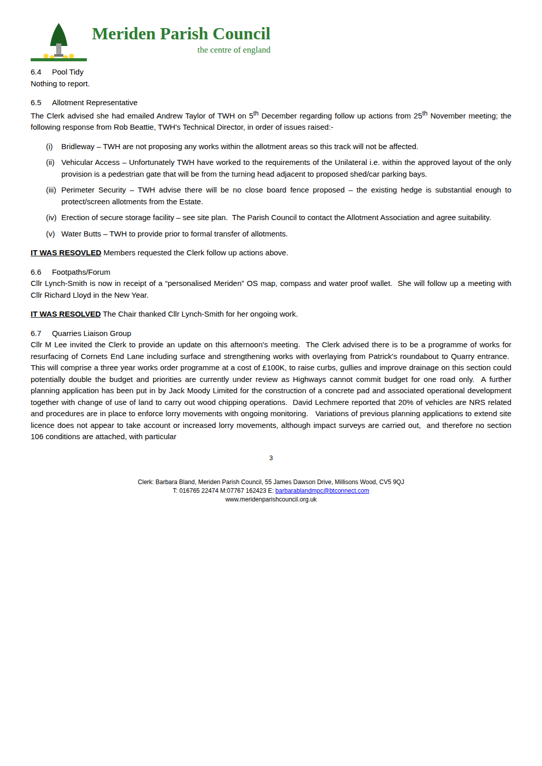Meriden Parish Council
the centre of england
6.4 Pool Tidy
Nothing to report.
6.5 Allotment Representative
The Clerk advised she had emailed Andrew Taylor of TWH on 5th December regarding follow up actions from 25th November meeting; the following response from Rob Beattie, TWH's Technical Director, in order of issues raised:-
(i) Bridleway – TWH are not proposing any works within the allotment areas so this track will not be affected.
(ii) Vehicular Access – Unfortunately TWH have worked to the requirements of the Unilateral i.e. within the approved layout of the only provision is a pedestrian gate that will be from the turning head adjacent to proposed shed/car parking bays.
(iii) Perimeter Security – TWH advise there will be no close board fence proposed – the existing hedge is substantial enough to protect/screen allotments from the Estate.
(iv) Erection of secure storage facility – see site plan. The Parish Council to contact the Allotment Association and agree suitability.
(v) Water Butts – TWH to provide prior to formal transfer of allotments.
IT WAS RESOVLED Members requested the Clerk follow up actions above.
6.6 Footpaths/Forum
Cllr Lynch-Smith is now in receipt of a “personalised Meriden” OS map, compass and water proof wallet. She will follow up a meeting with Cllr Richard Lloyd in the New Year.
IT WAS RESOLVED The Chair thanked Cllr Lynch-Smith for her ongoing work.
6.7 Quarries Liaison Group
Cllr M Lee invited the Clerk to provide an update on this afternoon's meeting. The Clerk advised there is to be a programme of works for resurfacing of Cornets End Lane including surface and strengthening works with overlaying from Patrick's roundabout to Quarry entrance. This will comprise a three year works order programme at a cost of £100K, to raise curbs, gullies and improve drainage on this section could potentially double the budget and priorities are currently under review as Highways cannot commit budget for one road only. A further planning application has been put in by Jack Moody Limited for the construction of a concrete pad and associated operational development together with change of use of land to carry out wood chipping operations. David Lechmere reported that 20% of vehicles are NRS related and procedures are in place to enforce lorry movements with ongoing monitoring. Variations of previous planning applications to extend site licence does not appear to take account or increased lorry movements, although impact surveys are carried out, and therefore no section 106 conditions are attached, with particular
3
Clerk: Barbara Bland, Meriden Parish Council, 55 James Dawson Drive, Millisons Wood, CV5 9QJ
T: 016765 22474 M:07767 162423 E: barbarablandmpc@btconnect.com
www.meridenparishcouncil.org.uk